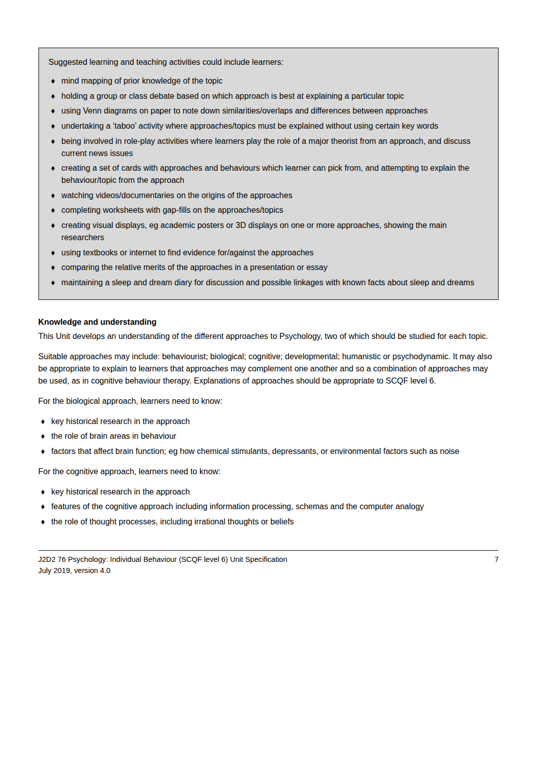Suggested learning and teaching activities could include learners:
mind mapping of prior knowledge of the topic
holding a group or class debate based on which approach is best at explaining a particular topic
using Venn diagrams on paper to note down similarities/overlaps and differences between approaches
undertaking a ‘taboo’ activity where approaches/topics must be explained without using certain key words
being involved in role-play activities where learners play the role of a major theorist from an approach, and discuss current news issues
creating a set of cards with approaches and behaviours which learner can pick from, and attempting to explain the behaviour/topic from the approach
watching videos/documentaries on the origins of the approaches
completing worksheets with gap-fills on the approaches/topics
creating visual displays, eg academic posters or 3D displays on one or more approaches, showing the main researchers
using textbooks or internet to find evidence for/against the approaches
comparing the relative merits of the approaches in a presentation or essay
maintaining a sleep and dream diary for discussion and possible linkages with known facts about sleep and dreams
Knowledge and understanding
This Unit develops an understanding of the different approaches to Psychology, two of which should be studied for each topic.
Suitable approaches may include: behaviourist; biological; cognitive; developmental; humanistic or psychodynamic. It may also be appropriate to explain to learners that approaches may complement one another and so a combination of approaches may be used, as in cognitive behaviour therapy. Explanations of approaches should be appropriate to SCQF level 6.
For the biological approach, learners need to know:
key historical research in the approach
the role of brain areas in behaviour
factors that affect brain function; eg how chemical stimulants, depressants, or environmental factors such as noise
For the cognitive approach, learners need to know:
key historical research in the approach
features of the cognitive approach including information processing, schemas and the computer analogy
the role of thought processes, including irrational thoughts or beliefs
J2D2 76 Psychology: Individual Behaviour (SCQF level 6) Unit Specification
July 2019, version 4.0
7